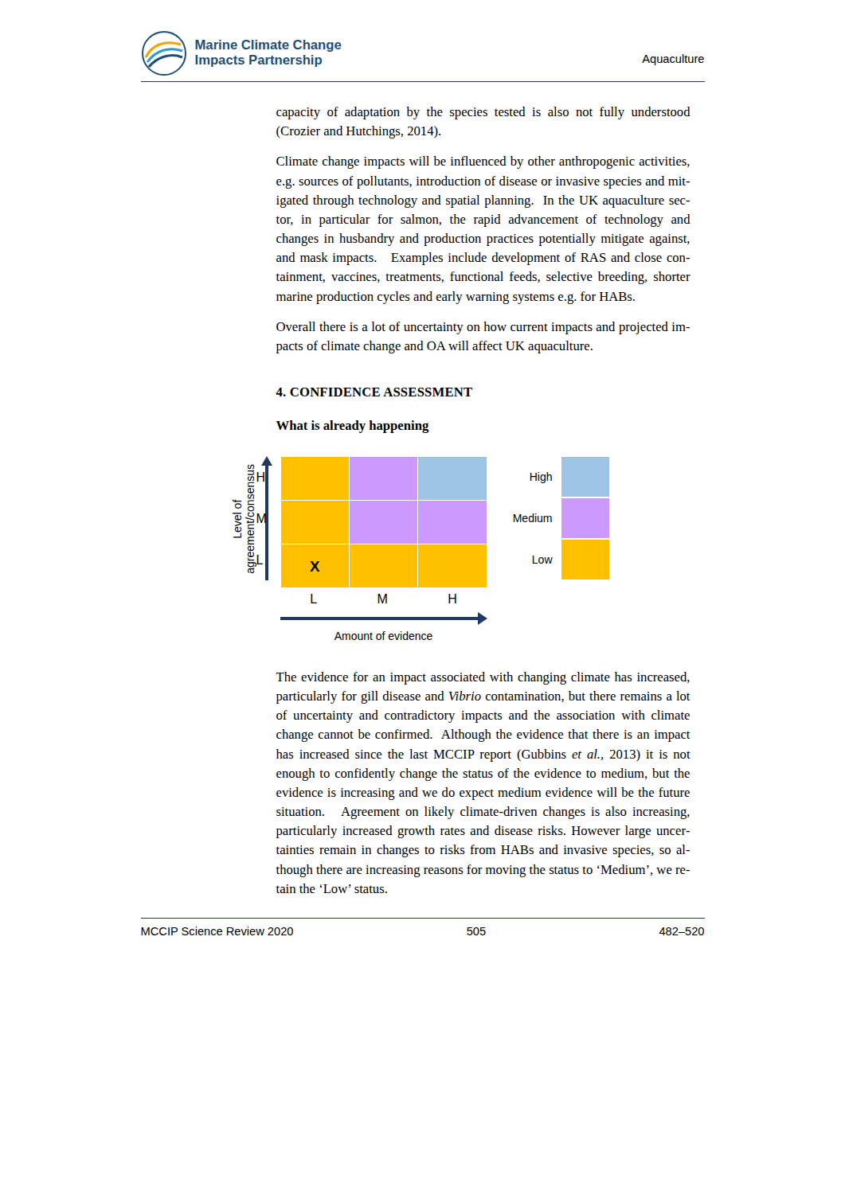Marine Climate Change
Impacts Partnership
Aquaculture
capacity of adaptation by the species tested is also not fully understood (Crozier and Hutchings, 2014).
Climate change impacts will be influenced by other anthropogenic activities, e.g. sources of pollutants, introduction of disease or invasive species and mitigated through technology and spatial planning. In the UK aquaculture sector, in particular for salmon, the rapid advancement of technology and changes in husbandry and production practices potentially mitigate against, and mask impacts. Examples include development of RAS and close containment, vaccines, treatments, functional feeds, selective breeding, shorter marine production cycles and early warning systems e.g. for HABs.
Overall there is a lot of uncertainty on how current impacts and projected impacts of climate change and OA will affect UK aquaculture.
4. CONFIDENCE ASSESSMENT
What is already happening
Level of
agreement/consensus
H
M
L
| X | | |
L
M
H
Amount of evidence
High
Medium
Low
The evidence for an impact associated with changing climate has increased, particularly for gill disease and Vibrio contamination, but there remains a lot of uncertainty and contradictory impacts and the association with climate change cannot be confirmed. Although the evidence that there is an impact has increased since the last MCCIP report (Gubbins et al., 2013) it is not enough to confidently change the status of the evidence to medium, but the evidence is increasing and we do expect medium evidence will be the future situation. Agreement on likely climate-driven changes is also increasing, particularly increased growth rates and disease risks. However large uncertainties remain in changes to risks from HABs and invasive species, so although there are increasing reasons for moving the status to ‘Medium’, we retain the ‘Low’ status.
MCCIP Science Review 2020
505
482–520